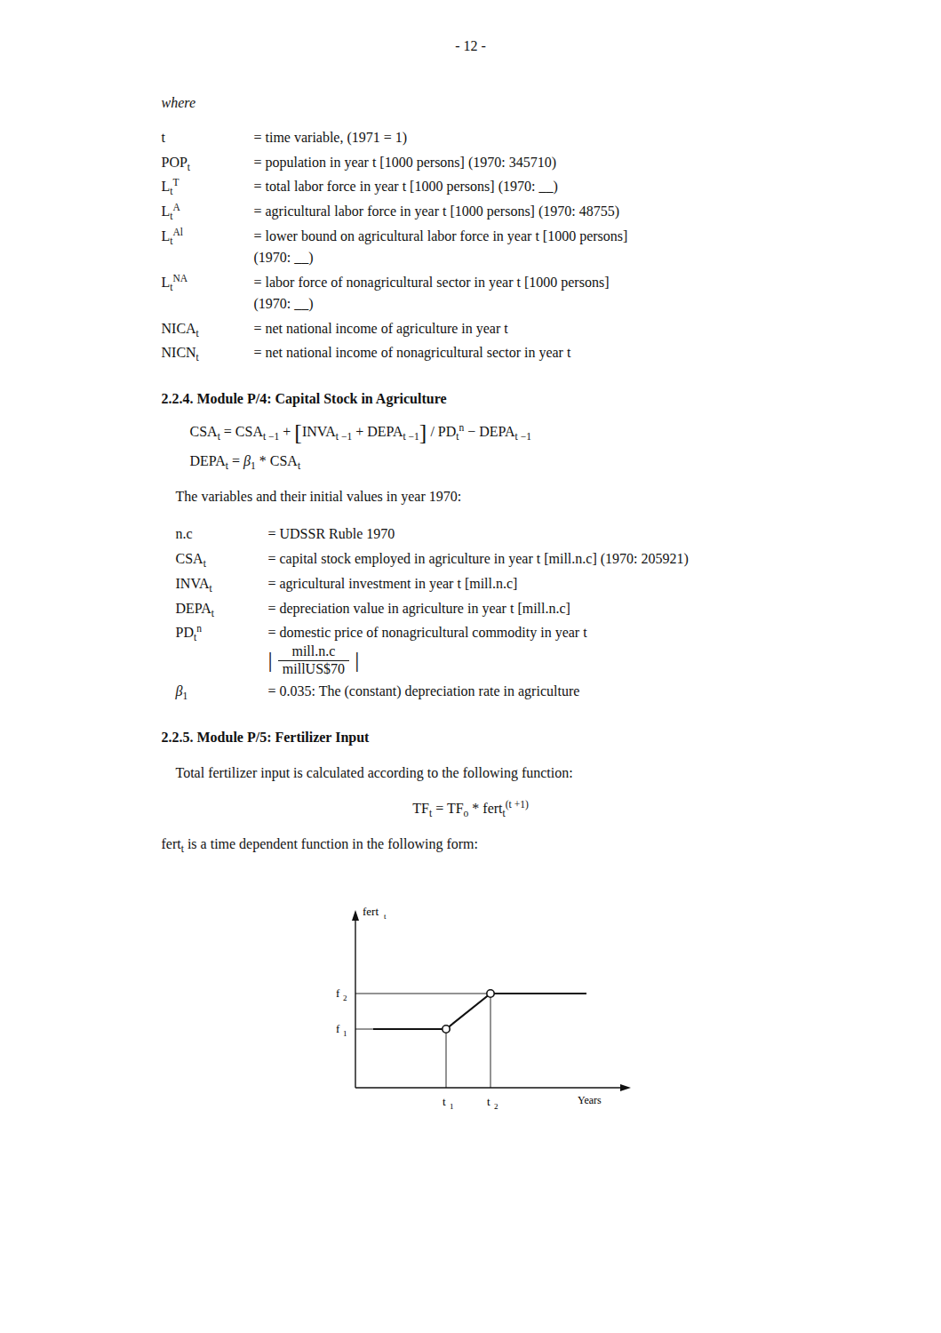- 12 -
where
| t | = time variable, (1971 = 1) |
| POP t | = population in year t [1000 persons] (1970: 345710) |
| L t T | = total labor force in year t [1000 persons] (1970: __) |
| L t A | = agricultural labor force in year t [1000 persons] (1970: 48755) |
| L t Al | = lower bound on agricultural labor force in year t [1000 persons] (1970: __) |
| L t NA | = labor force of nonagricultural sector in year t [1000 persons] (1970: __) |
| NICA t | = net national income of agriculture in year t |
| NICN t | = net national income of nonagricultural sector in year t |
2.2.4. Module P/4: Capital Stock in Agriculture
CSAt = CSAt −1 + [INVAt −1 + DEPAt −1] / PDtn − DEPAt −1
DEPAt = β1 * CSAt
The variables and their initial values in year 1970:
| n.c | = UDSSR Ruble 1970 |
| CSA t | = capital stock employed in agriculture in year t [mill.n.c] (1970: 205921) |
| INVA t | = agricultural investment in year t [mill.n.c] |
| DEPA t | = depreciation value in agriculture in year t [mill.n.c] |
| PD t n | = domestic price of nonagricultural commodity in year t / mill.n.c millUS$70 / |
| β 1 | = 0.035: The (constant) depreciation rate in agriculture |
2.2.5. Module P/5: Fertilizer Input
Total fertilizer input is calculated according to the following function:
TFt = TFo * fertt(t +1)
fertt is a time dependent function in the following form:
fert t f 2 f 1 t 1 t 2 Years